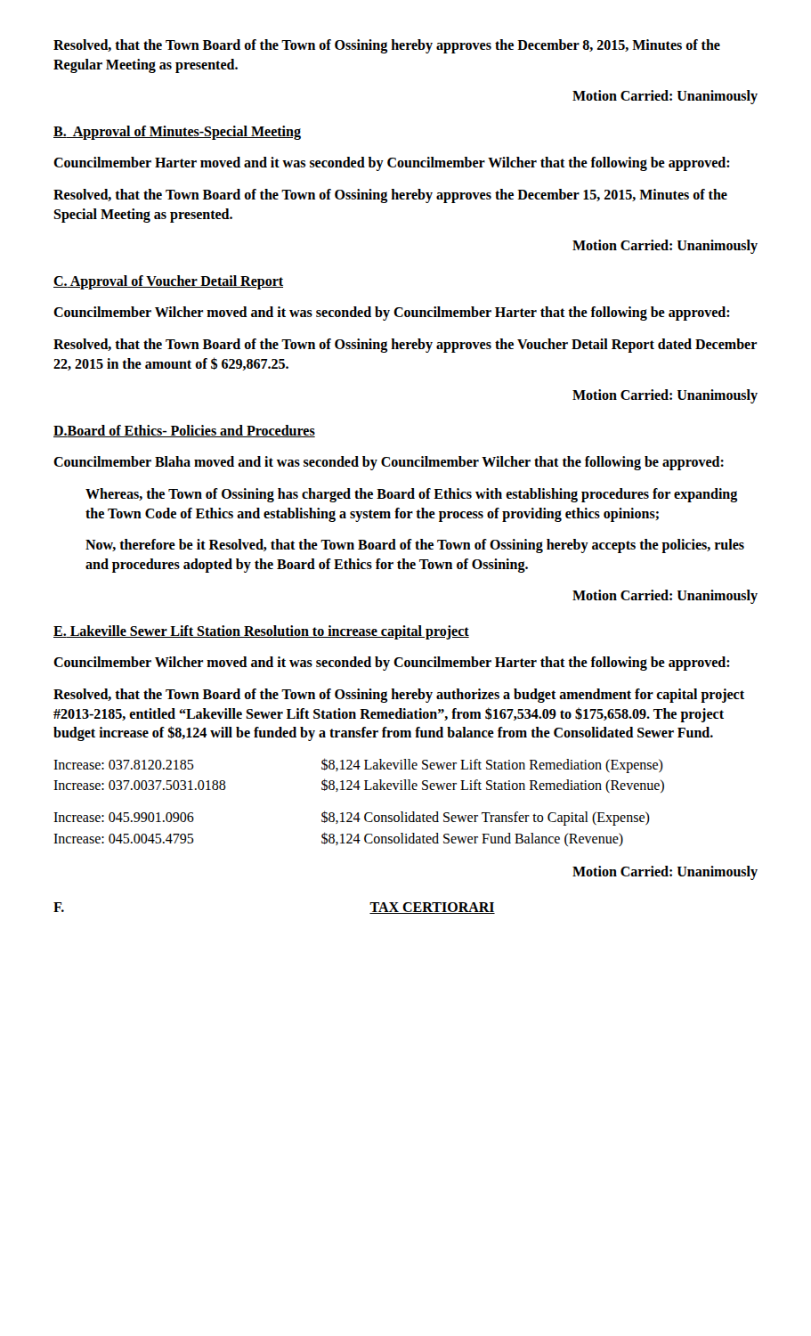Resolved, that the Town Board of the Town of Ossining hereby approves the December 8, 2015, Minutes of the Regular Meeting as presented.
Motion Carried: Unanimously
B. Approval of Minutes-Special Meeting
Councilmember Harter moved and it was seconded by Councilmember Wilcher that the following be approved:
Resolved, that the Town Board of the Town of Ossining hereby approves the December 15, 2015, Minutes of the Special Meeting as presented.
Motion Carried: Unanimously
C. Approval of Voucher Detail Report
Councilmember Wilcher moved and it was seconded by Councilmember Harter that the following be approved:
Resolved, that the Town Board of the Town of Ossining hereby approves the Voucher Detail Report dated December 22, 2015 in the amount of $ 629,867.25.
Motion Carried: Unanimously
D. Board of Ethics- Policies and Procedures
Councilmember Blaha moved and it was seconded by Councilmember Wilcher that the following be approved:
Whereas, the Town of Ossining has charged the Board of Ethics with establishing procedures for expanding the Town Code of Ethics and establishing a system for the process of providing ethics opinions;
Now, therefore be it Resolved, that the Town Board of the Town of Ossining hereby accepts the policies, rules and procedures adopted by the Board of Ethics for the Town of Ossining.
Motion Carried: Unanimously
E. Lakeville Sewer Lift Station Resolution to increase capital project
Councilmember Wilcher moved and it was seconded by Councilmember Harter that the following be approved:
Resolved, that the Town Board of the Town of Ossining hereby authorizes a budget amendment for capital project #2013-2185, entitled “Lakeville Sewer Lift Station Remediation”, from $167,534.09 to $175,658.09. The project budget increase of $8,124 will be funded by a transfer from fund balance from the Consolidated Sewer Fund.
| Increase: 037.8120.2185 | $8,124 Lakeville Sewer Lift Station Remediation (Expense) |
| Increase: 037.0037.5031.0188 | $8,124 Lakeville Sewer Lift Station Remediation (Revenue) |
| Increase: 045.9901.0906 | $8,124 Consolidated Sewer Transfer to Capital (Expense) |
| Increase: 045.0045.4795 | $8,124 Consolidated Sewer Fund Balance (Revenue) |
Motion Carried: Unanimously
F. TAX CERTIORARI